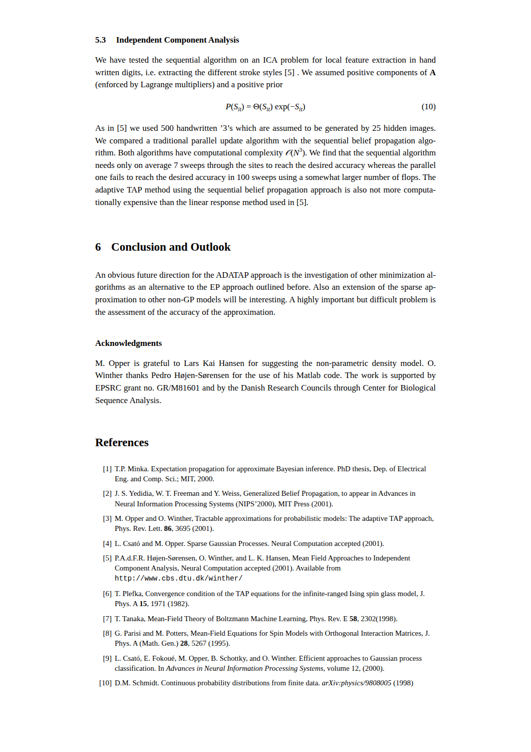5.3 Independent Component Analysis
We have tested the sequential algorithm on an ICA problem for local feature extraction in hand written digits, i.e. extracting the different stroke styles [5] . We assumed positive components of A (enforced by Lagrange multipliers) and a positive prior
P(Sit) = Θ(Sit) exp(−Sit) (10)
As in [5] we used 500 handwritten ’3’s which are assumed to be generated by 25 hidden images. We compared a traditional parallel update algorithm with the sequential belief propagation algorithm. Both algorithms have computational complexity 𝒪(N3). We find that the sequential algorithm needs only on average 7 sweeps through the sites to reach the desired accuracy whereas the parallel one fails to reach the desired accuracy in 100 sweeps using a somewhat larger number of flops. The adaptive TAP method using the sequential belief propagation approach is also not more computationally expensive than the linear response method used in [5].
6 Conclusion and Outlook
An obvious future direction for the ADATAP approach is the investigation of other minimization algorithms as an alternative to the EP approach outlined before. Also an extension of the sparse approximation to other non-GP models will be interesting. A highly important but difficult problem is the assessment of the accuracy of the approximation.
Acknowledgments
M. Opper is grateful to Lars Kai Hansen for suggesting the non-parametric density model. O. Winther thanks Pedro Højen-Sørensen for the use of his Matlab code. The work is supported by EPSRC grant no. GR/M81601 and by the Danish Research Councils through Center for Biological Sequence Analysis.
References
[1] T.P. Minka. Expectation propagation for approximate Bayesian inference. PhD thesis, Dep. of Electrical Eng. and Comp. Sci.; MIT, 2000.
[2] J. S. Yedidia, W. T. Freeman and Y. Weiss, Generalized Belief Propagation, to appear in Advances in Neural Information Processing Systems (NIPS’2000), MIT Press (2001).
[3] M. Opper and O. Winther, Tractable approximations for probabilistic models: The adaptive TAP approach, Phys. Rev. Lett. 86, 3695 (2001).
[4] L. Csató and M. Opper. Sparse Gaussian Processes. Neural Computation accepted (2001).
[5] P.A.d.F.R. Højen-Sørensen, O. Winther, and L. K. Hansen, Mean Field Approaches to Independent Component Analysis, Neural Computation accepted (2001). Available from http://www.cbs.dtu.dk/winther/
[6] T. Plefka, Convergence condition of the TAP equations for the infinite-ranged Ising spin glass model, J. Phys. A 15, 1971 (1982).
[7] T. Tanaka, Mean-Field Theory of Boltzmann Machine Learning, Phys. Rev. E 58, 2302(1998).
[8] G. Parisi and M. Potters, Mean-Field Equations for Spin Models with Orthogonal Interaction Matrices, J. Phys. A (Math. Gen.) 28, 5267 (1995).
[9] L. Csató, E. Fokoué, M. Opper, B. Schottky, and O. Winther. Efficient approaches to Gaussian process classification. In Advances in Neural Information Processing Systems, volume 12, (2000).
[10] D.M. Schmidt. Continuous probability distributions from finite data. arXiv:physics/9808005 (1998)